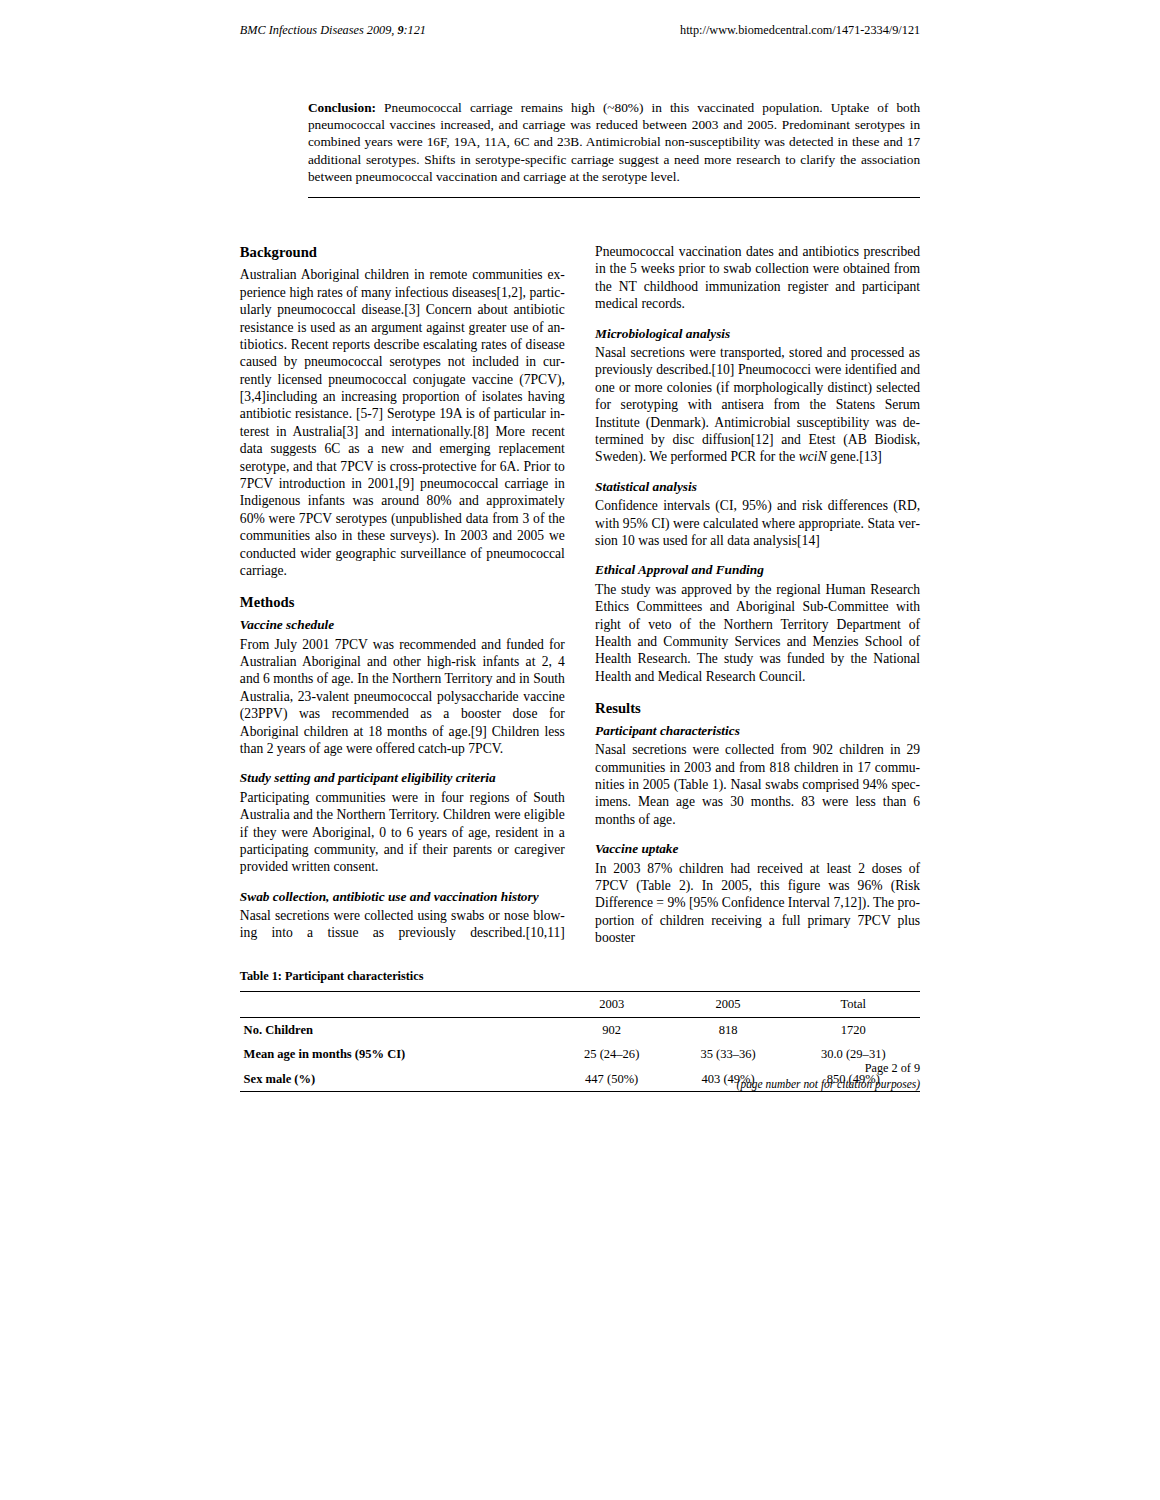BMC Infectious Diseases 2009, 9:121
http://www.biomedcentral.com/1471-2334/9/121
Conclusion: Pneumococcal carriage remains high (~80%) in this vaccinated population. Uptake of both pneumococcal vaccines increased, and carriage was reduced between 2003 and 2005. Predominant serotypes in combined years were 16F, 19A, 11A, 6C and 23B. Antimicrobial non-susceptibility was detected in these and 17 additional serotypes. Shifts in serotype-specific carriage suggest a need more research to clarify the association between pneumococcal vaccination and carriage at the serotype level.
Background
Australian Aboriginal children in remote communities experience high rates of many infectious diseases[1,2], particularly pneumococcal disease.[3] Concern about antibiotic resistance is used as an argument against greater use of antibiotics. Recent reports describe escalating rates of disease caused by pneumococcal serotypes not included in currently licensed pneumococcal conjugate vaccine (7PCV),[3,4]including an increasing proportion of isolates having antibiotic resistance. [5-7] Serotype 19A is of particular interest in Australia[3] and internationally.[8] More recent data suggests 6C as a new and emerging replacement serotype, and that 7PCV is cross-protective for 6A. Prior to 7PCV introduction in 2001,[9] pneumococcal carriage in Indigenous infants was around 80% and approximately 60% were 7PCV serotypes (unpublished data from 3 of the communities also in these surveys). In 2003 and 2005 we conducted wider geographic surveillance of pneumococcal carriage.
Methods
Vaccine schedule
From July 2001 7PCV was recommended and funded for Australian Aboriginal and other high-risk infants at 2, 4 and 6 months of age. In the Northern Territory and in South Australia, 23-valent pneumococcal polysaccharide vaccine (23PPV) was recommended as a booster dose for Aboriginal children at 18 months of age.[9] Children less than 2 years of age were offered catch-up 7PCV.
Study setting and participant eligibility criteria
Participating communities were in four regions of South Australia and the Northern Territory. Children were eligible if they were Aboriginal, 0 to 6 years of age, resident in a participating community, and if their parents or caregiver provided written consent.
Swab collection, antibiotic use and vaccination history
Nasal secretions were collected using swabs or nose blowing into a tissue as previously described.[10,11] Pneumococcal vaccination dates and antibiotics prescribed in the 5 weeks prior to swab collection were obtained from the NT childhood immunization register and participant medical records.
Microbiological analysis
Nasal secretions were transported, stored and processed as previously described.[10] Pneumococci were identified and one or more colonies (if morphologically distinct) selected for serotyping with antisera from the Statens Serum Institute (Denmark). Antimicrobial susceptibility was determined by disc diffusion[12] and Etest (AB Biodisk, Sweden). We performed PCR for the wciN gene.[13]
Statistical analysis
Confidence intervals (CI, 95%) and risk differences (RD, with 95% CI) were calculated where appropriate. Stata version 10 was used for all data analysis[14]
Ethical Approval and Funding
The study was approved by the regional Human Research Ethics Committees and Aboriginal Sub-Committee with right of veto of the Northern Territory Department of Health and Community Services and Menzies School of Health Research. The study was funded by the National Health and Medical Research Council.
Results
Participant characteristics
Nasal secretions were collected from 902 children in 29 communities in 2003 and from 818 children in 17 communities in 2005 (Table 1). Nasal swabs comprised 94% specimens. Mean age was 30 months. 83 were less than 6 months of age.
Vaccine uptake
In 2003 87% children had received at least 2 doses of 7PCV (Table 2). In 2005, this figure was 96% (Risk Difference = 9% [95% Confidence Interval 7,12]). The proportion of children receiving a full primary 7PCV plus booster
Table 1: Participant characteristics
| | 2003 | 2005 | Total |
| --- | --- | --- | --- |
| No. Children | 902 | 818 | 1720 |
| Mean age in months (95% CI) | 25 (24–26) | 35 (33–36) | 30.0 (29–31) |
| Sex male (%) | 447 (50%) | 403 (49%) | 850 (49%) |
Page 2 of 9
(page number not for citation purposes)